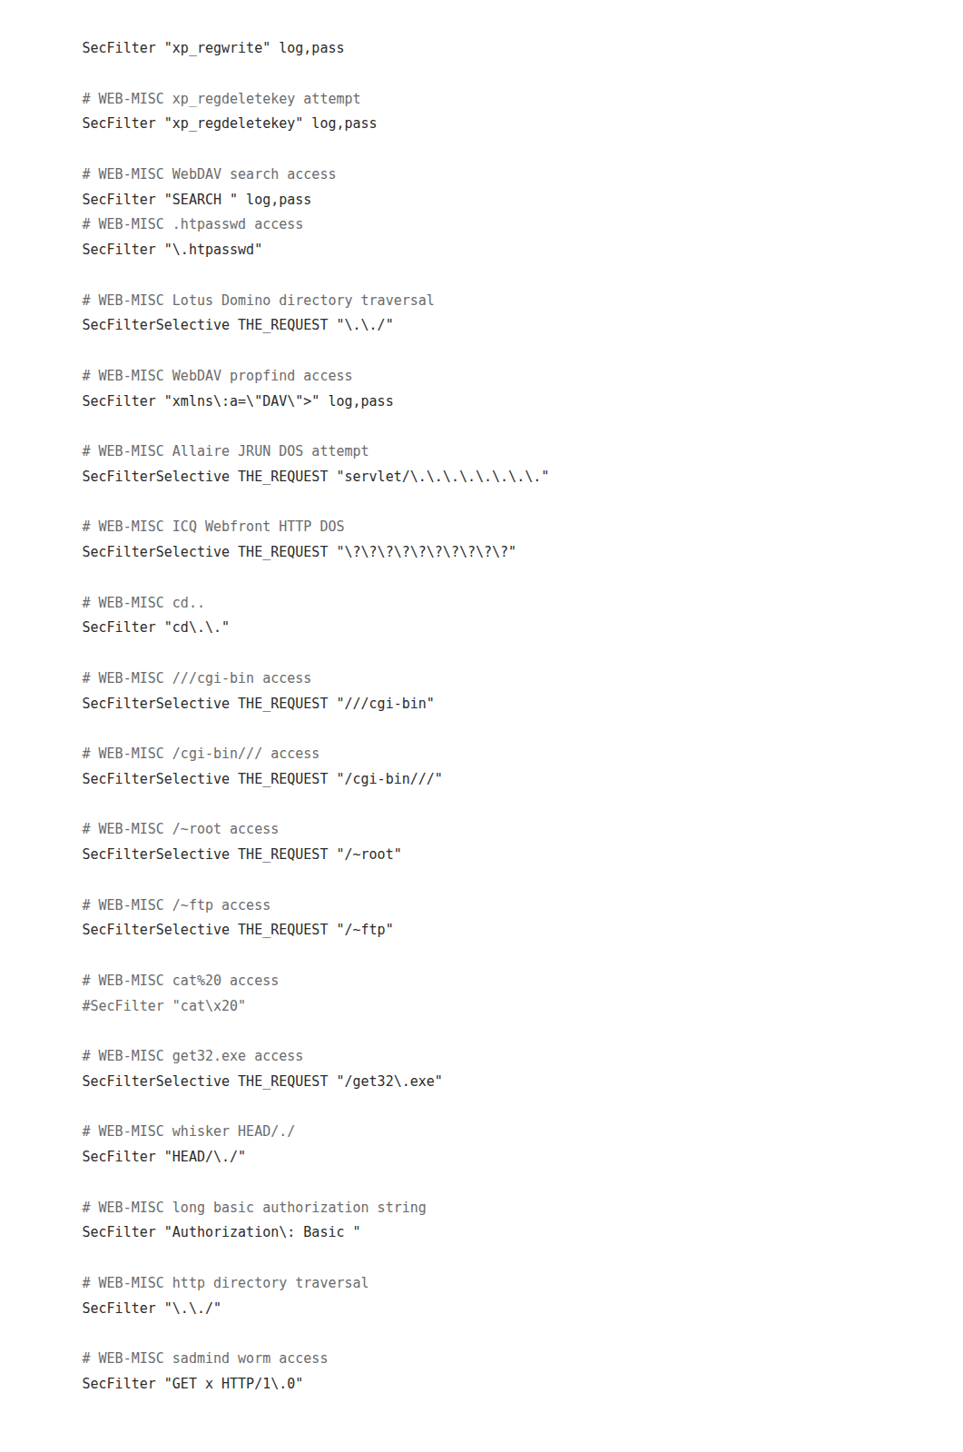SecFilter "xp_regwrite" log,pass

# WEB-MISC xp_regdeletekey attempt
SecFilter "xp_regdeletekey" log,pass

# WEB-MISC WebDAV search access
SecFilter "SEARCH " log,pass
# WEB-MISC .htpasswd access
SecFilter "\.htpasswd"

# WEB-MISC Lotus Domino directory traversal
SecFilterSelective THE_REQUEST "\.\./"

# WEB-MISC WebDAV propfind access
SecFilter "xmlns\:a=\"DAV\">" log,pass

# WEB-MISC Allaire JRUN DOS attempt
SecFilterSelective THE_REQUEST "servlet/\.\.\.\.\.\.\.\."

# WEB-MISC ICQ Webfront HTTP DOS
SecFilterSelective THE_REQUEST "\?\?\?\?\?\?\?\?\?\?"

# WEB-MISC cd..
SecFilter "cd\.\."

# WEB-MISC ///cgi-bin access
SecFilterSelective THE_REQUEST "///cgi-bin"

# WEB-MISC /cgi-bin/// access
SecFilterSelective THE_REQUEST "/cgi-bin///"

# WEB-MISC /~root access
SecFilterSelective THE_REQUEST "/~root"

# WEB-MISC /~ftp access
SecFilterSelective THE_REQUEST "/~ftp"

# WEB-MISC cat%20 access
#SecFilter "cat\x20"

# WEB-MISC get32.exe access
SecFilterSelective THE_REQUEST "/get32\.exe"

# WEB-MISC whisker HEAD/./
SecFilter "HEAD/\./"

# WEB-MISC long basic authorization string
SecFilter "Authorization\: Basic "

# WEB-MISC http directory traversal
SecFilter "\.\./"

# WEB-MISC sadmind worm access
SecFilter "GET x HTTP/1\.0"